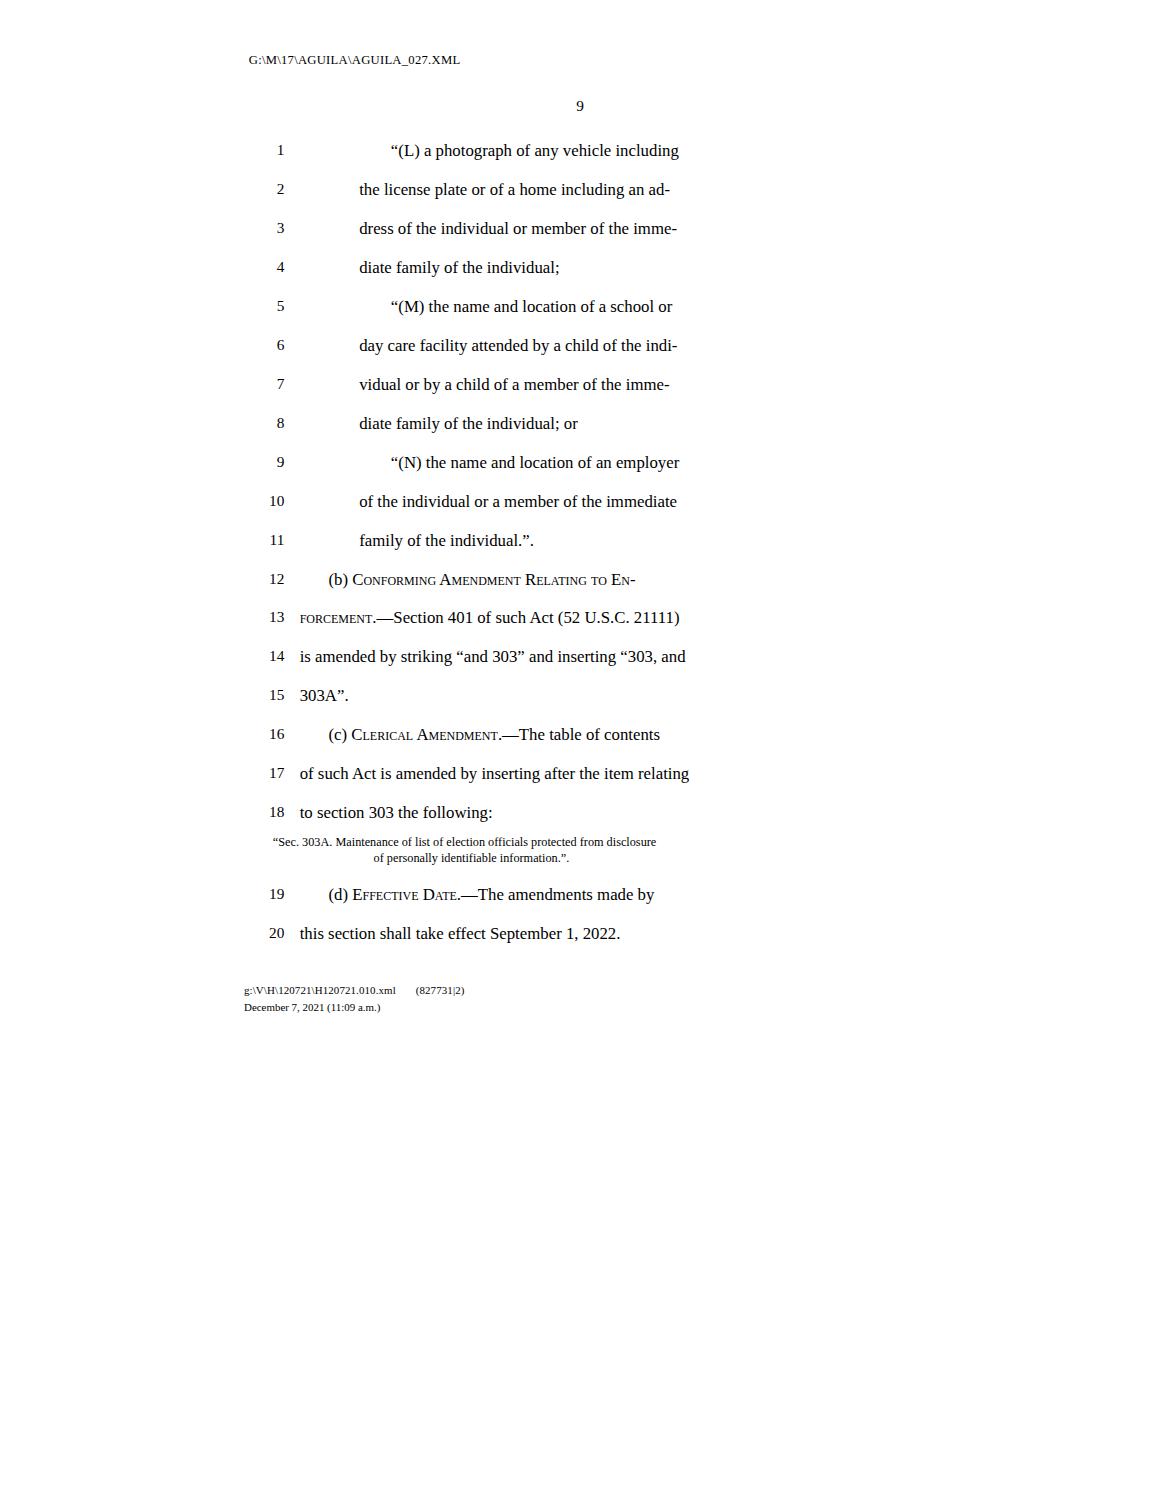G:\M\17\AGUILA\AGUILA_027.XML
9
| 1 | “(L) a photograph of any vehicle including |
| 2 | the license plate or of a home including an ad- |
| 3 | dress of the individual or member of the imme- |
| 4 | diate family of the individual; |
| 5 | “(M) the name and location of a school or |
| 6 | day care facility attended by a child of the indi- |
| 7 | vidual or by a child of a member of the imme- |
| 8 | diate family of the individual; or |
| 9 | “(N) the name and location of an employer |
| 10 | of the individual or a member of the immediate |
| 11 | family of the individual.”. |
| 12 | (b) Conforming Amendment Relating to En- |
| 13 | forcement .—Section 401 of such Act (52 U.S.C. 21111) |
| 14 | is amended by striking “and 303” and inserting “303, and |
| 15 | 303A”. |
| 16 | (c) Clerical Amendment .—The table of contents |
| 17 | of such Act is amended by inserting after the item relating |
| 18 | to section 303 the following: |
“Sec. 303A. Maintenance of list of election officials protected from disclosure of personally identifiable information.”.
| 19 | (d) Effective Date .—The amendments made by |
| 20 | this section shall take effect September 1, 2022. |
g:\V\H\120721\H120721.010.xml (827731|2)
December 7, 2021 (11:09 a.m.)